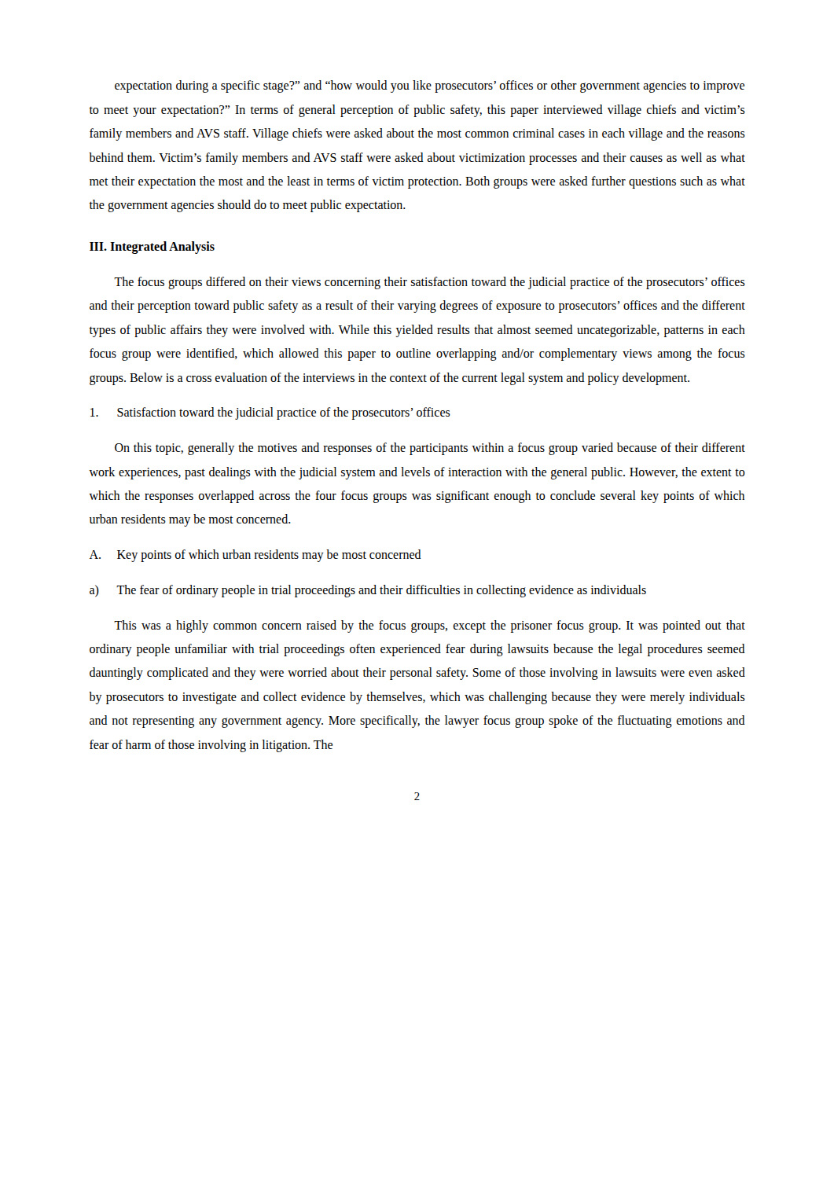expectation during a specific stage?” and “how would you like prosecutors’ offices or other government agencies to improve to meet your expectation?” In terms of general perception of public safety, this paper interviewed village chiefs and victim’s family members and AVS staff. Village chiefs were asked about the most common criminal cases in each village and the reasons behind them. Victim’s family members and AVS staff were asked about victimization processes and their causes as well as what met their expectation the most and the least in terms of victim protection. Both groups were asked further questions such as what the government agencies should do to meet public expectation.
III. Integrated Analysis
The focus groups differed on their views concerning their satisfaction toward the judicial practice of the prosecutors’ offices and their perception toward public safety as a result of their varying degrees of exposure to prosecutors’ offices and the different types of public affairs they were involved with. While this yielded results that almost seemed uncategorizable, patterns in each focus group were identified, which allowed this paper to outline overlapping and/or complementary views among the focus groups. Below is a cross evaluation of the interviews in the context of the current legal system and policy development.
1. Satisfaction toward the judicial practice of the prosecutors’ offices
On this topic, generally the motives and responses of the participants within a focus group varied because of their different work experiences, past dealings with the judicial system and levels of interaction with the general public. However, the extent to which the responses overlapped across the four focus groups was significant enough to conclude several key points of which urban residents may be most concerned.
A. Key points of which urban residents may be most concerned
a) The fear of ordinary people in trial proceedings and their difficulties in collecting evidence as individuals
This was a highly common concern raised by the focus groups, except the prisoner focus group. It was pointed out that ordinary people unfamiliar with trial proceedings often experienced fear during lawsuits because the legal procedures seemed dauntingly complicated and they were worried about their personal safety. Some of those involving in lawsuits were even asked by prosecutors to investigate and collect evidence by themselves, which was challenging because they were merely individuals and not representing any government agency. More specifically, the lawyer focus group spoke of the fluctuating emotions and fear of harm of those involving in litigation. The
2